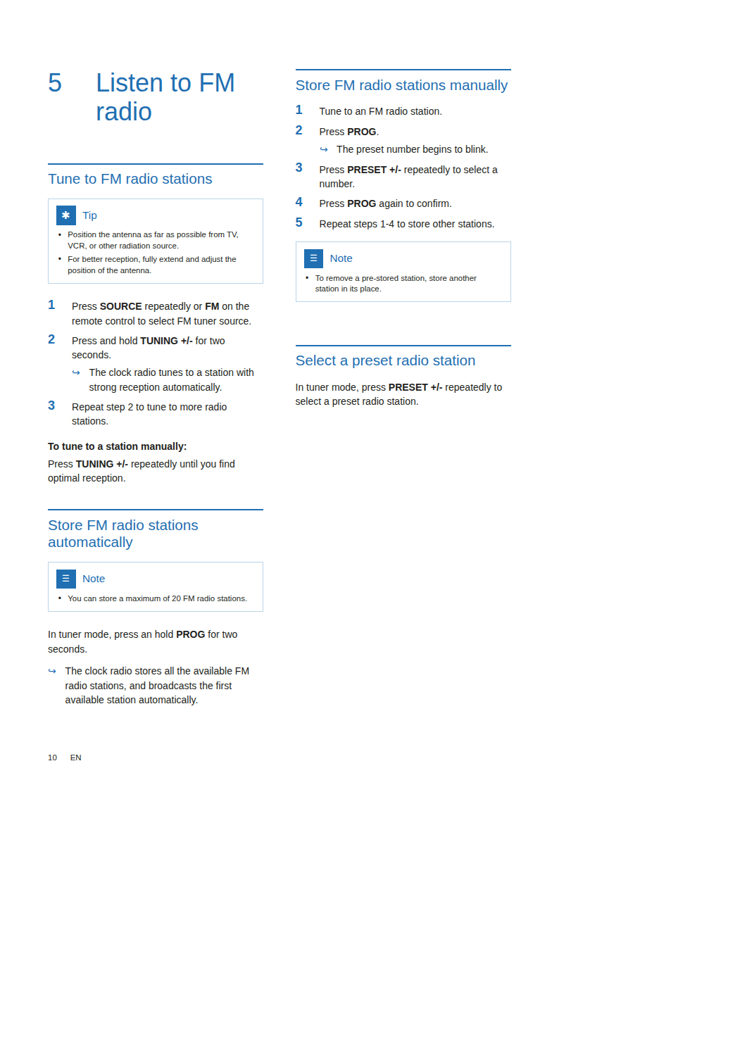5 Listen to FM radio
Tune to FM radio stations
✱ Tip
Position the antenna as far as possible from TV, VCR, or other radiation source.
For better reception, fully extend and adjust the position of the antenna.
Press SOURCE repeatedly or FM on the remote control to select FM tuner source.
Press and hold TUNING +/- for two seconds.
The clock radio tunes to a station with strong reception automatically.
Repeat step 2 to tune to more radio stations.
To tune to a station manually:
Press TUNING +/- repeatedly until you find optimal reception.
Store FM radio stations automatically
☰ Note
You can store a maximum of 20 FM radio stations.
In tuner mode, press an hold PROG for two seconds.
The clock radio stores all the available FM radio stations, and broadcasts the first available station automatically.
Store FM radio stations manually
Tune to an FM radio station.
Press PROG.
The preset number begins to blink.
Press PRESET +/- repeatedly to select a number.
Press PROG again to confirm.
Repeat steps 1-4 to store other stations.
☰ Note
To remove a pre-stored station, store another station in its place.
Select a preset radio station
In tuner mode, press PRESET +/- repeatedly to select a preset radio station.
10 EN